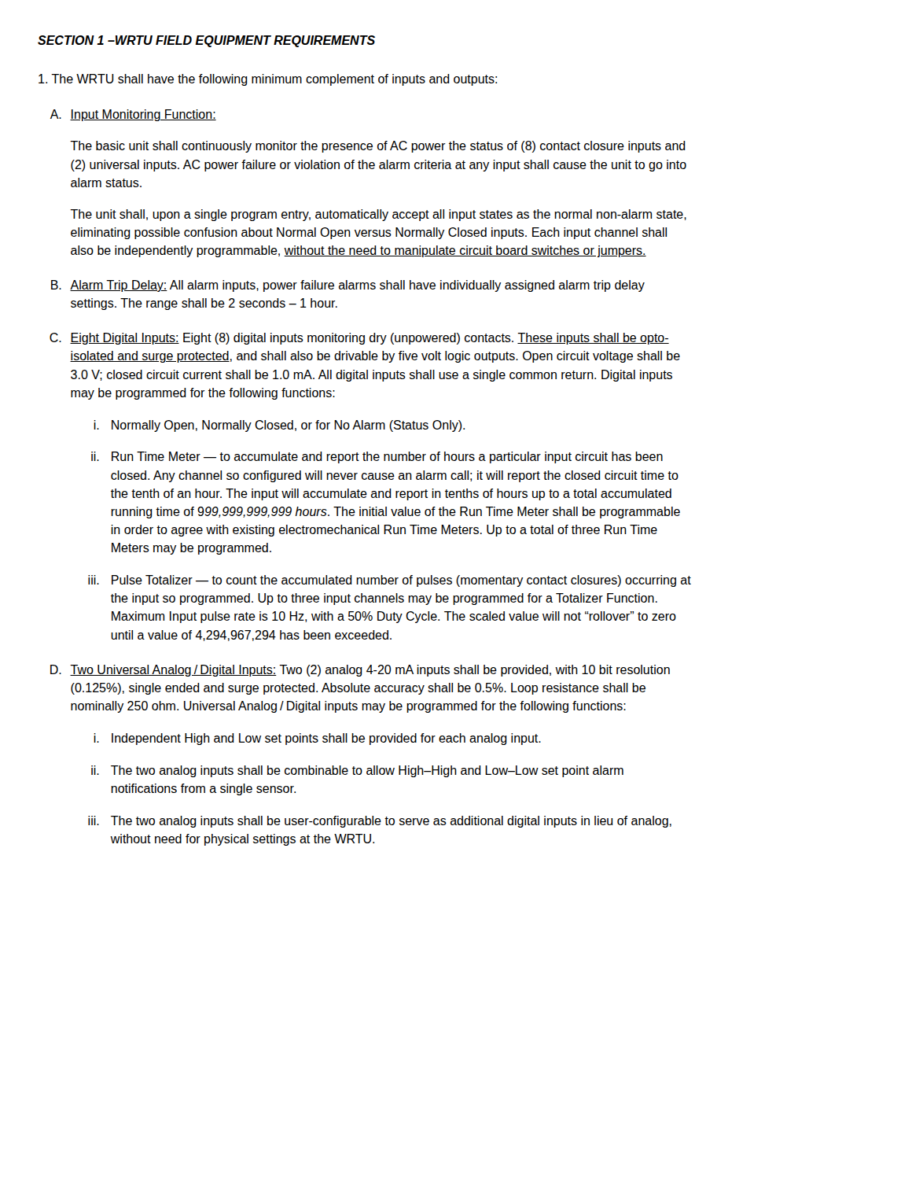SECTION 1 –WRTU FIELD EQUIPMENT REQUIREMENTS
1. The WRTU shall have the following minimum complement of inputs and outputs:
Input Monitoring Function:
The basic unit shall continuously monitor the presence of AC power the status of (8) contact closure inputs and (2) universal inputs. AC power failure or violation of the alarm criteria at any input shall cause the unit to go into alarm status.
The unit shall, upon a single program entry, automatically accept all input states as the normal non-alarm state, eliminating possible confusion about Normal Open versus Normally Closed inputs. Each input channel shall also be independently programmable, without the need to manipulate circuit board switches or jumpers.
Alarm Trip Delay: All alarm inputs, power failure alarms shall have individually assigned alarm trip delay settings. The range shall be 2 seconds – 1 hour.
Eight Digital Inputs: Eight (8) digital inputs monitoring dry (unpowered) contacts. These inputs shall be opto-isolated and surge protected, and shall also be drivable by five volt logic outputs. Open circuit voltage shall be 3.0 V; closed circuit current shall be 1.0 mA. All digital inputs shall use a single common return. Digital inputs may be programmed for the following functions:
Normally Open, Normally Closed, or for No Alarm (Status Only).
Run Time Meter — to accumulate and report the number of hours a particular input circuit has been closed. Any channel so configured will never cause an alarm call; it will report the closed circuit time to the tenth of an hour. The input will accumulate and report in tenths of hours up to a total accumulated running time of 999,999,999,999 hours. The initial value of the Run Time Meter shall be programmable in order to agree with existing electromechanical Run Time Meters. Up to a total of three Run Time Meters may be programmed.
Pulse Totalizer — to count the accumulated number of pulses (momentary contact closures) occurring at the input so programmed. Up to three input channels may be programmed for a Totalizer Function. Maximum Input pulse rate is 10 Hz, with a 50% Duty Cycle. The scaled value will not “rollover” to zero until a value of 4,294,967,294 has been exceeded.
Two Universal Analog / Digital Inputs: Two (2) analog 4-20 mA inputs shall be provided, with 10 bit resolution (0.125%), single ended and surge protected. Absolute accuracy shall be 0.5%. Loop resistance shall be nominally 250 ohm. Universal Analog / Digital inputs may be programmed for the following functions:
Independent High and Low set points shall be provided for each analog input.
The two analog inputs shall be combinable to allow High–High and Low–Low set point alarm notifications from a single sensor.
The two analog inputs shall be user-configurable to serve as additional digital inputs in lieu of analog, without need for physical settings at the WRTU.